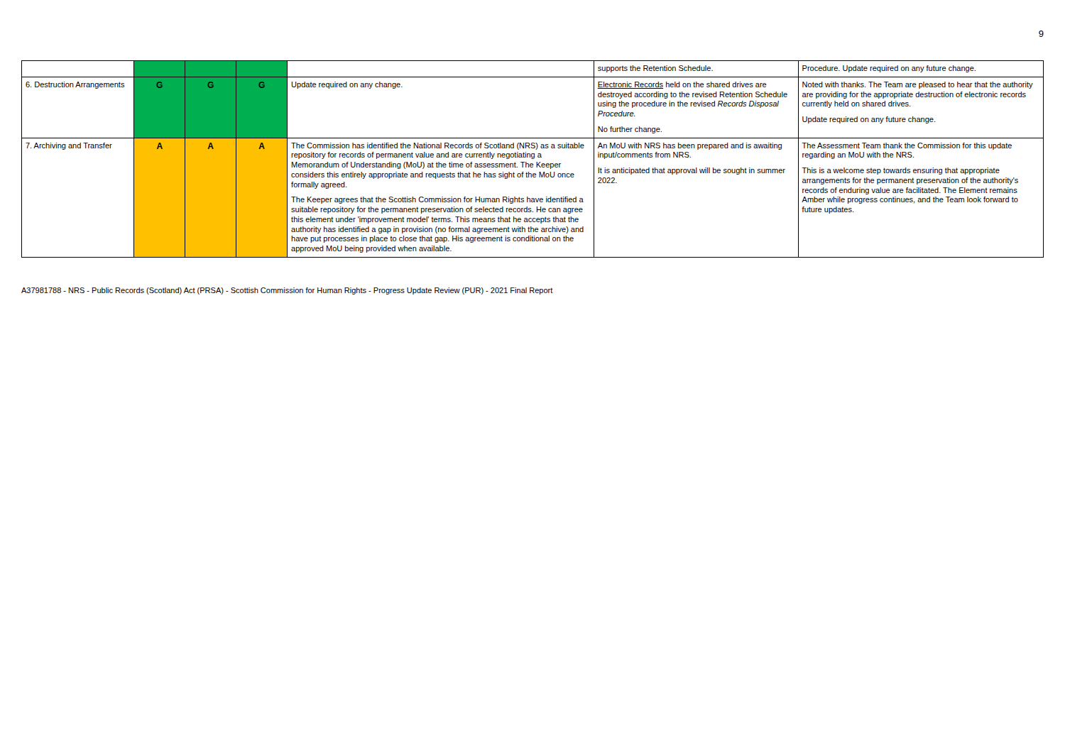9
| | | | | | supports the Retention Schedule. | Procedure. Update required on any future change. |
| 6. Destruction Arrangements | G | G | G | Update required on any change. | Electronic Records held on the shared drives are destroyed according to the revised Retention Schedule using the procedure in the revised Records Disposal Procedure. No further change. | Noted with thanks. The Team are pleased to hear that the authority are providing for the appropriate destruction of electronic records currently held on shared drives. Update required on any future change. |
| 7. Archiving and Transfer | A | A | A | The Commission has identified the National Records of Scotland (NRS) as a suitable repository for records of permanent value and are currently negotiating a Memorandum of Understanding (MoU) at the time of assessment. The Keeper considers this entirely appropriate and requests that he has sight of the MoU once formally agreed. The Keeper agrees that the Scottish Commission for Human Rights have identified a suitable repository for the permanent preservation of selected records. He can agree this element under 'improvement model' terms. This means that he accepts that the authority has identified a gap in provision (no formal agreement with the archive) and have put processes in place to close that gap. His agreement is conditional on the approved MoU being provided when available. | An MoU with NRS has been prepared and is awaiting input/comments from NRS. It is anticipated that approval will be sought in summer 2022. | The Assessment Team thank the Commission for this update regarding an MoU with the NRS. This is a welcome step towards ensuring that appropriate arrangements for the permanent preservation of the authority's records of enduring value are facilitated. The Element remains Amber while progress continues, and the Team look forward to future updates. |
A37981788 - NRS - Public Records (Scotland) Act (PRSA) - Scottish Commission for Human Rights - Progress Update Review (PUR) - 2021 Final Report